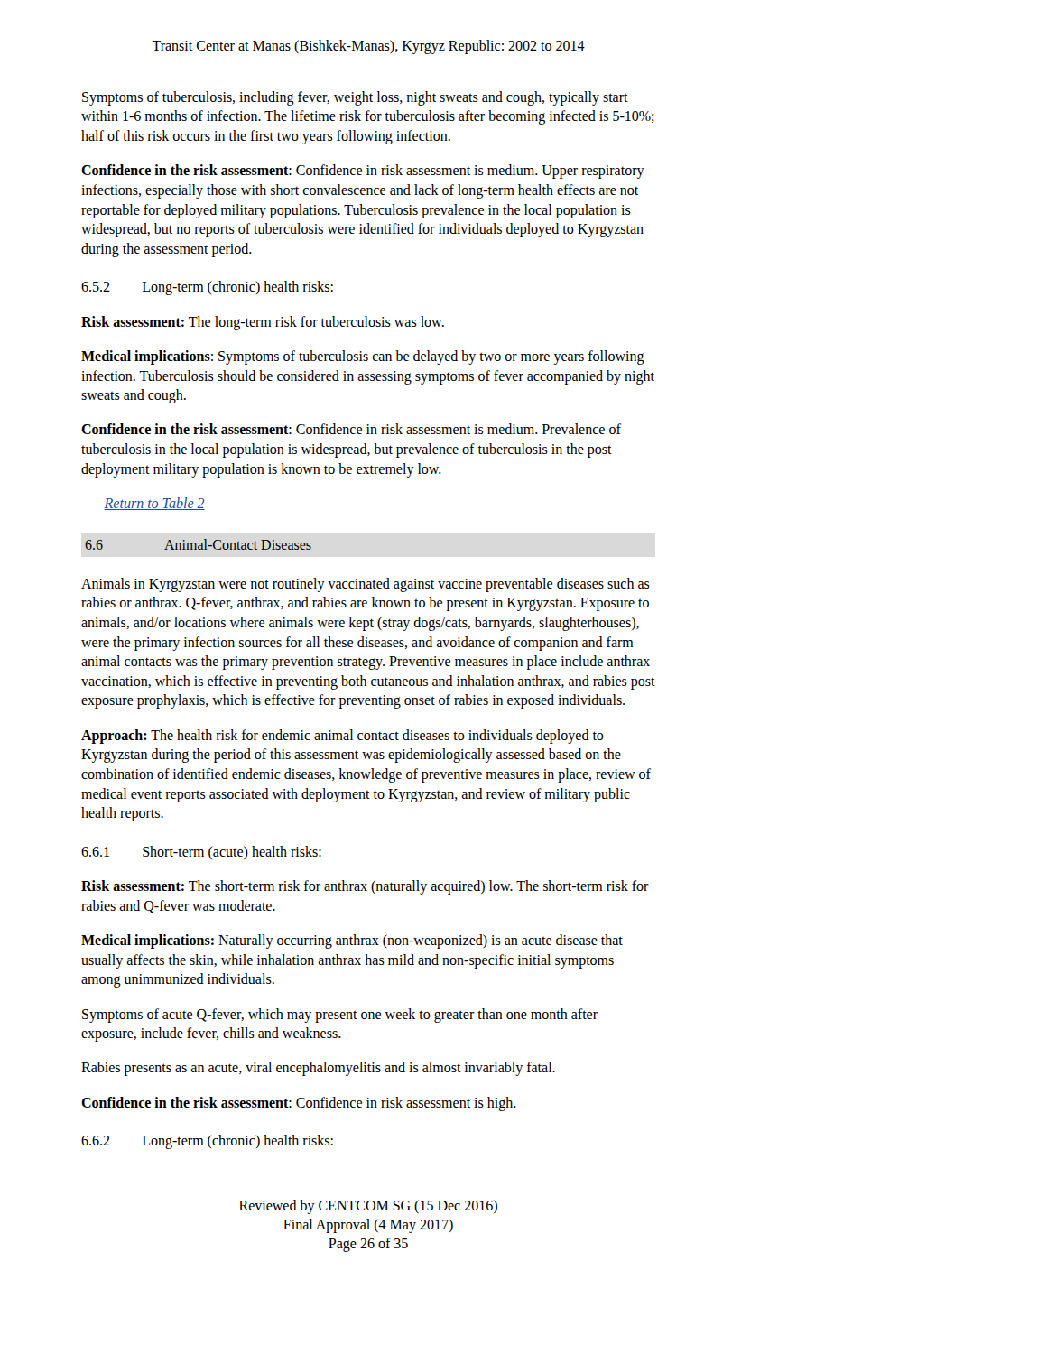Transit Center at Manas (Bishkek-Manas), Kyrgyz Republic: 2002 to 2014
Symptoms of tuberculosis, including fever, weight loss, night sweats and cough, typically start within 1-6 months of infection. The lifetime risk for tuberculosis after becoming infected is 5-10%; half of this risk occurs in the first two years following infection.
Confidence in the risk assessment: Confidence in risk assessment is medium. Upper respiratory infections, especially those with short convalescence and lack of long-term health effects are not reportable for deployed military populations. Tuberculosis prevalence in the local population is widespread, but no reports of tuberculosis were identified for individuals deployed to Kyrgyzstan during the assessment period.
6.5.2 Long-term (chronic) health risks:
Risk assessment: The long-term risk for tuberculosis was low.
Medical implications: Symptoms of tuberculosis can be delayed by two or more years following infection. Tuberculosis should be considered in assessing symptoms of fever accompanied by night sweats and cough.
Confidence in the risk assessment: Confidence in risk assessment is medium. Prevalence of tuberculosis in the local population is widespread, but prevalence of tuberculosis in the post deployment military population is known to be extremely low.
Return to Table 2
6.6 Animal-Contact Diseases
Animals in Kyrgyzstan were not routinely vaccinated against vaccine preventable diseases such as rabies or anthrax. Q-fever, anthrax, and rabies are known to be present in Kyrgyzstan. Exposure to animals, and/or locations where animals were kept (stray dogs/cats, barnyards, slaughterhouses), were the primary infection sources for all these diseases, and avoidance of companion and farm animal contacts was the primary prevention strategy. Preventive measures in place include anthrax vaccination, which is effective in preventing both cutaneous and inhalation anthrax, and rabies post exposure prophylaxis, which is effective for preventing onset of rabies in exposed individuals.
Approach: The health risk for endemic animal contact diseases to individuals deployed to Kyrgyzstan during the period of this assessment was epidemiologically assessed based on the combination of identified endemic diseases, knowledge of preventive measures in place, review of medical event reports associated with deployment to Kyrgyzstan, and review of military public health reports.
6.6.1 Short-term (acute) health risks:
Risk assessment: The short-term risk for anthrax (naturally acquired) low. The short-term risk for rabies and Q-fever was moderate.
Medical implications: Naturally occurring anthrax (non-weaponized) is an acute disease that usually affects the skin, while inhalation anthrax has mild and non-specific initial symptoms among unimmunized individuals.
Symptoms of acute Q-fever, which may present one week to greater than one month after exposure, include fever, chills and weakness.
Rabies presents as an acute, viral encephalomyelitis and is almost invariably fatal.
Confidence in the risk assessment: Confidence in risk assessment is high.
6.6.2 Long-term (chronic) health risks:
Reviewed by CENTCOM SG (15 Dec 2016)
Final Approval (4 May 2017)
Page 26 of 35